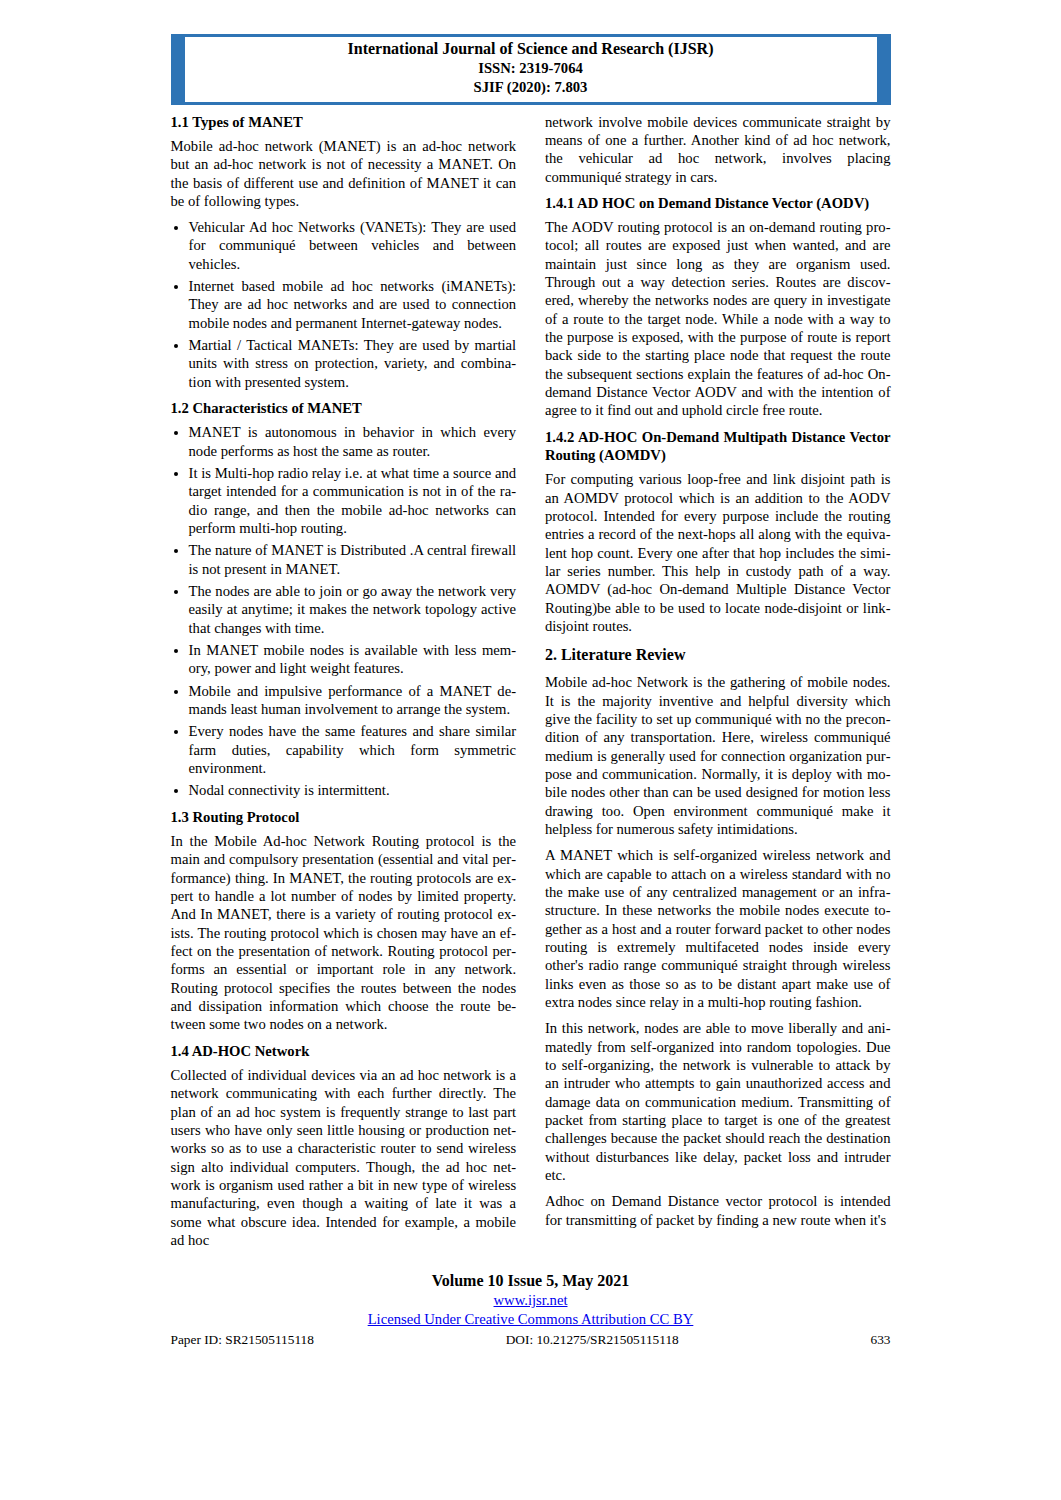International Journal of Science and Research (IJSR)
ISSN: 2319-7064
SJIF (2020): 7.803
1.1 Types of MANET
Mobile ad-hoc network (MANET) is an ad-hoc network but an ad-hoc network is not of necessity a MANET. On the basis of different use and definition of MANET it can be of following types.
Vehicular Ad hoc Networks (VANETs): They are used for communiqué between vehicles and between vehicles.
Internet based mobile ad hoc networks (iMANETs): They are ad hoc networks and are used to connection mobile nodes and permanent Internet-gateway nodes.
Martial / Tactical MANETs: They are used by martial units with stress on protection, variety, and combination with presented system.
1.2 Characteristics of MANET
MANET is autonomous in behavior in which every node performs as host the same as router.
It is Multi-hop radio relay i.e. at what time a source and target intended for a communication is not in of the radio range, and then the mobile ad-hoc networks can perform multi-hop routing.
The nature of MANET is Distributed .A central firewall is not present in MANET.
The nodes are able to join or go away the network very easily at anytime; it makes the network topology active that changes with time.
In MANET mobile nodes is available with less memory, power and light weight features.
Mobile and impulsive performance of a MANET demands least human involvement to arrange the system.
Every nodes have the same features and share similar farm duties, capability which form symmetric environment.
Nodal connectivity is intermittent.
1.3 Routing Protocol
In the Mobile Ad-hoc Network Routing protocol is the main and compulsory presentation (essential and vital performance) thing. In MANET, the routing protocols are expert to handle a lot number of nodes by limited property. And In MANET, there is a variety of routing protocol exists. The routing protocol which is chosen may have an effect on the presentation of network. Routing protocol performs an essential or important role in any network. Routing protocol specifies the routes between the nodes and dissipation information which choose the route between some two nodes on a network.
1.4 AD-HOC Network
Collected of individual devices via an ad hoc network is a network communicating with each further directly. The plan of an ad hoc system is frequently strange to last part users who have only seen little housing or production networks so as to use a characteristic router to send wireless sign alto individual computers. Though, the ad hoc network is organism used rather a bit in new type of wireless manufacturing, even though a waiting of late it was a some what obscure idea. Intended for example, a mobile ad hoc
network involve mobile devices communicate straight by means of one a further. Another kind of ad hoc network, the vehicular ad hoc network, involves placing communiqué strategy in cars.
1.4.1 AD HOC on Demand Distance Vector (AODV)
The AODV routing protocol is an on-demand routing protocol; all routes are exposed just when wanted, and are maintain just since long as they are organism used. Through out a way detection series. Routes are discovered, whereby the networks nodes are query in investigate of a route to the target node. While a node with a way to the purpose is exposed, with the purpose of route is report back side to the starting place node that request the route the subsequent sections explain the features of ad-hoc On-demand Distance Vector AODV and with the intention of agree to it find out and uphold circle free route.
1.4.2 AD-HOC On-Demand Multipath Distance Vector Routing (AOMDV)
For computing various loop-free and link disjoint path is an AOMDV protocol which is an addition to the AODV protocol. Intended for every purpose include the routing entries a record of the next-hops all along with the equivalent hop count. Every one after that hop includes the similar series number. This help in custody path of a way. AOMDV (ad-hoc On-demand Multiple Distance Vector Routing)be able to be used to locate node-disjoint or link-disjoint routes.
2. Literature Review
Mobile ad-hoc Network is the gathering of mobile nodes. It is the majority inventive and helpful diversity which give the facility to set up communiqué with no the precondition of any transportation. Here, wireless communiqué medium is generally used for connection organization purpose and communication. Normally, it is deploy with mobile nodes other than can be used designed for motion less drawing too. Open environment communiqué make it helpless for numerous safety intimidations.
A MANET which is self-organized wireless network and which are capable to attach on a wireless standard with no the make use of any centralized management or an infrastructure. In these networks the mobile nodes execute together as a host and a router forward packet to other nodes routing is extremely multifaceted nodes inside every other's radio range communiqué straight through wireless links even as those so as to be distant apart make use of extra nodes since relay in a multi-hop routing fashion.
In this network, nodes are able to move liberally and animatedly from self-organized into random topologies. Due to self-organizing, the network is vulnerable to attack by an intruder who attempts to gain unauthorized access and damage data on communication medium. Transmitting of packet from starting place to target is one of the greatest challenges because the packet should reach the destination without disturbances like delay, packet loss and intruder etc.
Adhoc on Demand Distance vector protocol is intended for transmitting of packet by finding a new route when it's
Volume 10 Issue 5, May 2021
www.ijsr.net
Licensed Under Creative Commons Attribution CC BY
Paper ID: SR21505115118 DOI: 10.21275/SR21505115118 633